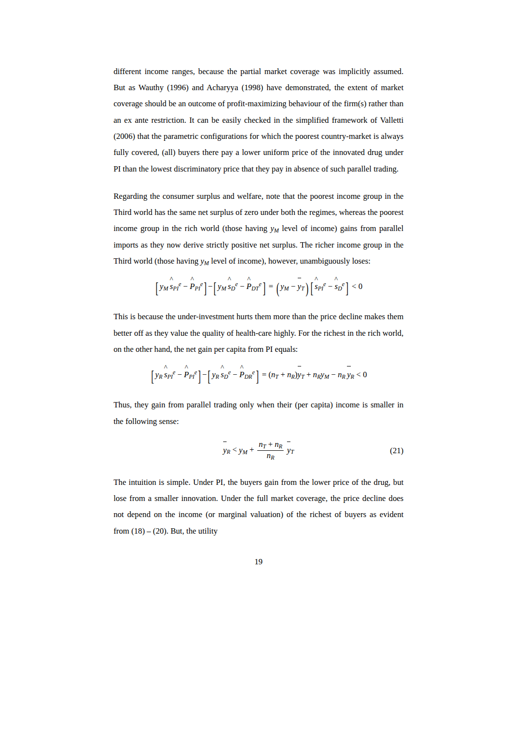different income ranges, because the partial market coverage was implicitly assumed. But as Wauthy (1996) and Acharyya (1998) have demonstrated, the extent of market coverage should be an outcome of profit-maximizing behaviour of the firm(s) rather than an ex ante restriction. It can be easily checked in the simplified framework of Valletti (2006) that the parametric configurations for which the poorest country-market is always fully covered, (all) buyers there pay a lower uniform price of the innovated drug under PI than the lowest discriminatory price that they pay in absence of such parallel trading.
Regarding the consumer surplus and welfare, note that the poorest income group in the Third world has the same net surplus of zero under both the regimes, whereas the poorest income group in the rich world (those having yM level of income) gains from parallel imports as they now derive strictly positive net surplus. The richer income group in the Third world (those having yM level of income), however, unambiguously loses:
[yM ^sPIe − ^PPIe]−[yM ^sDe − ^PDTe] = (yM − yT)[^sPIe − ^sDe] < 0
This is because the under-investment hurts them more than the price decline makes them better off as they value the quality of health-care highly. For the richest in the rich world, on the other hand, the net gain per capita from PI equals:
[yR ^sPIe − ^PPIe]−[yR ^sDe − ^PDRe] = (nT + nR) yT + nR yM − nR  yR < 0
Thus, they gain from parallel trading only when their (per capita) income is smaller in the following sense:
yR < yM + nT + nR nR yT (21)
The intuition is simple. Under PI, the buyers gain from the lower price of the drug, but lose from a smaller innovation. Under the full market coverage, the price decline does not depend on the income (or marginal valuation) of the richest of buyers as evident from (18) – (20). But, the utility
19